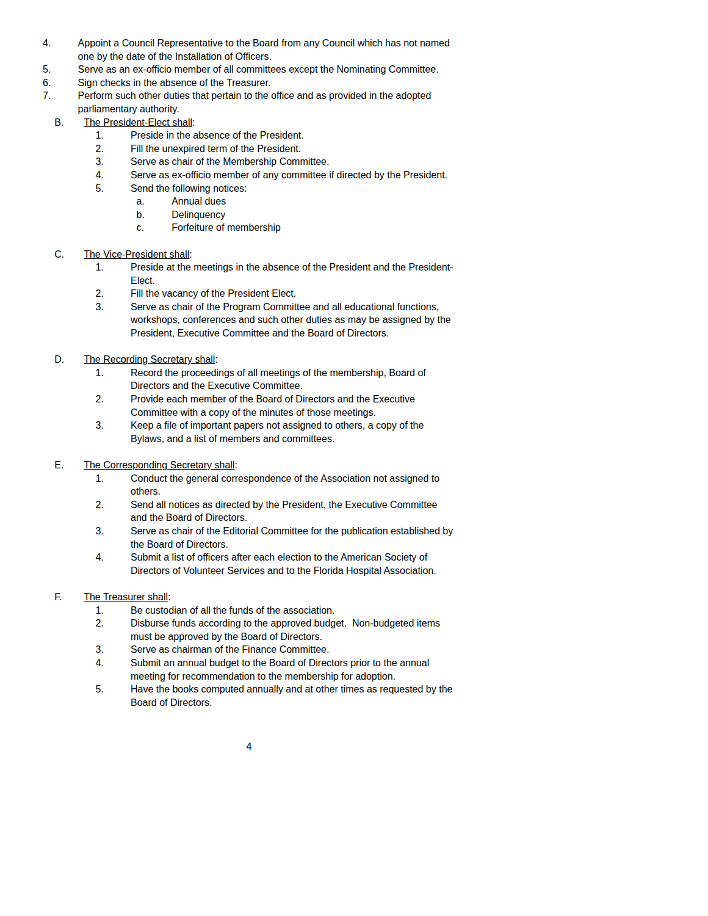4. Appoint a Council Representative to the Board from any Council which has not named one by the date of the Installation of Officers.
5. Serve as an ex-officio member of all committees except the Nominating Committee.
6. Sign checks in the absence of the Treasurer.
7. Perform such other duties that pertain to the office and as provided in the adopted parliamentary authority.
B. The President-Elect shall:
1. Preside in the absence of the President.
2. Fill the unexpired term of the President.
3. Serve as chair of the Membership Committee.
4. Serve as ex-officio member of any committee if directed by the President.
5. Send the following notices:
a. Annual dues
b. Delinquency
c. Forfeiture of membership
C. The Vice-President shall:
1. Preside at the meetings in the absence of the President and the President-Elect.
2. Fill the vacancy of the President Elect.
3. Serve as chair of the Program Committee and all educational functions, workshops, conferences and such other duties as may be assigned by the President, Executive Committee and the Board of Directors.
D. The Recording Secretary shall:
1. Record the proceedings of all meetings of the membership, Board of Directors and the Executive Committee.
2. Provide each member of the Board of Directors and the Executive Committee with a copy of the minutes of those meetings.
3. Keep a file of important papers not assigned to others, a copy of the Bylaws, and a list of members and committees.
E. The Corresponding Secretary shall:
1. Conduct the general correspondence of the Association not assigned to others.
2. Send all notices as directed by the President, the Executive Committee and the Board of Directors.
3. Serve as chair of the Editorial Committee for the publication established by the Board of Directors.
4. Submit a list of officers after each election to the American Society of Directors of Volunteer Services and to the Florida Hospital Association.
F. The Treasurer shall:
1. Be custodian of all the funds of the association.
2. Disburse funds according to the approved budget. Non-budgeted items must be approved by the Board of Directors.
3. Serve as chairman of the Finance Committee.
4. Submit an annual budget to the Board of Directors prior to the annual meeting for recommendation to the membership for adoption.
5. Have the books computed annually and at other times as requested by the Board of Directors.
4